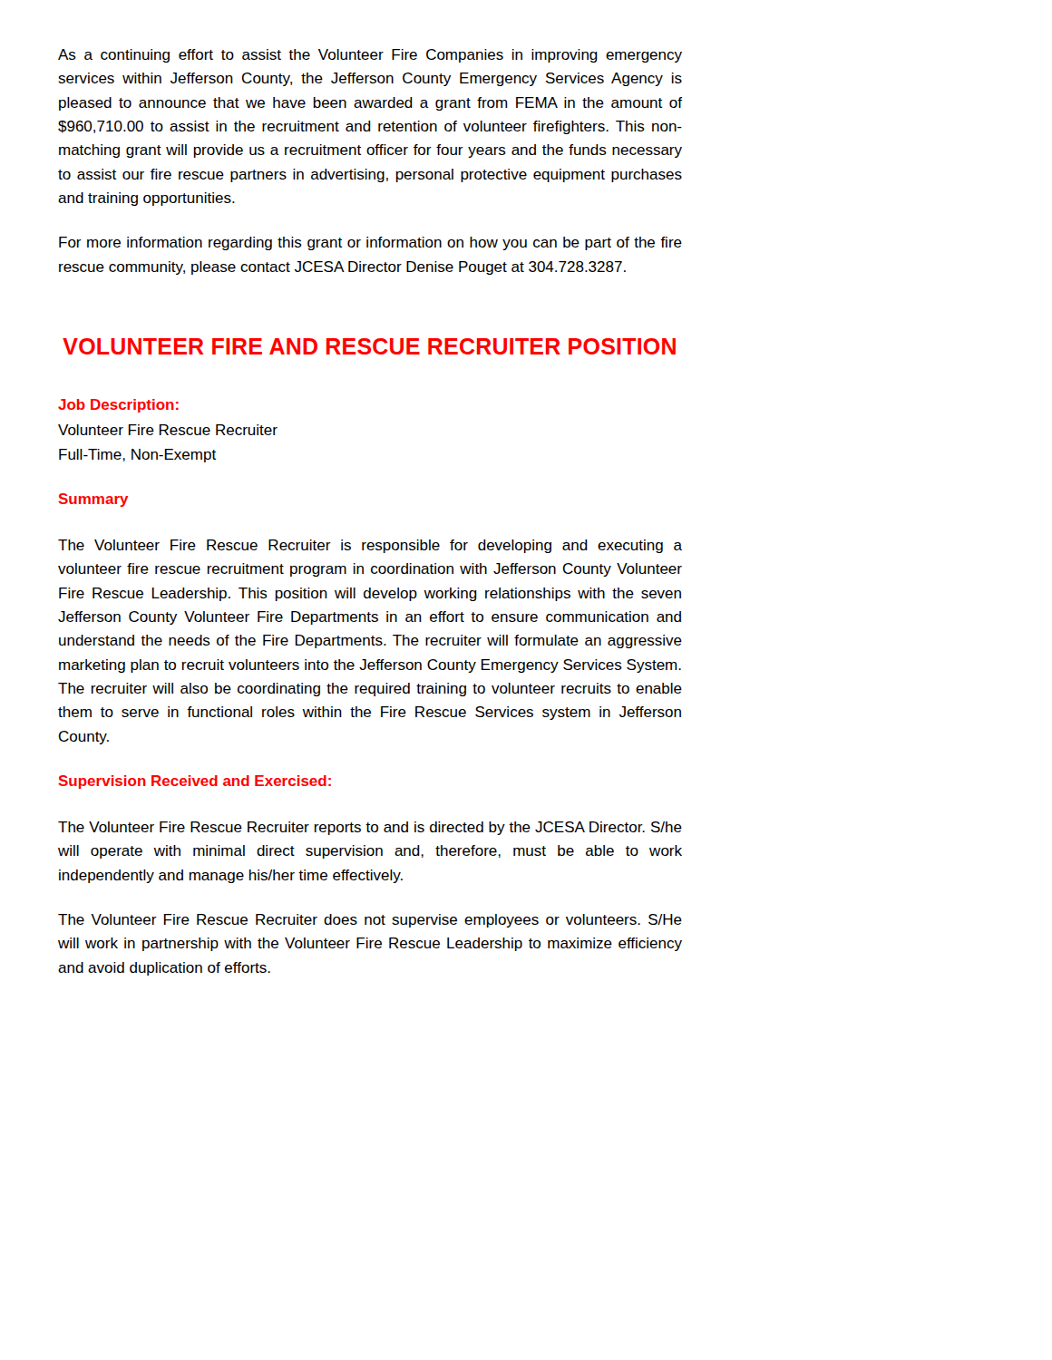As a continuing effort to assist the Volunteer Fire Companies in improving emergency services within Jefferson County, the Jefferson County Emergency Services Agency is pleased to announce that we have been awarded a grant from FEMA in the amount of $960,710.00 to assist in the recruitment and retention of volunteer firefighters. This non-matching grant will provide us a recruitment officer for four years and the funds necessary to assist our fire rescue partners in advertising, personal protective equipment purchases and training opportunities.
For more information regarding this grant or information on how you can be part of the fire rescue community, please contact JCESA Director Denise Pouget at 304.728.3287.
VOLUNTEER FIRE AND RESCUE RECRUITER POSITION
Job Description:
Volunteer Fire Rescue Recruiter
Full-Time, Non-Exempt
Summary
The Volunteer Fire Rescue Recruiter is responsible for developing and executing a volunteer fire rescue recruitment program in coordination with Jefferson County Volunteer Fire Rescue Leadership. This position will develop working relationships with the seven Jefferson County Volunteer Fire Departments in an effort to ensure communication and understand the needs of the Fire Departments. The recruiter will formulate an aggressive marketing plan to recruit volunteers into the Jefferson County Emergency Services System. The recruiter will also be coordinating the required training to volunteer recruits to enable them to serve in functional roles within the Fire Rescue Services system in Jefferson County.
Supervision Received and Exercised:
The Volunteer Fire Rescue Recruiter reports to and is directed by the JCESA Director. S/he will operate with minimal direct supervision and, therefore, must be able to work independently and manage his/her time effectively.
The Volunteer Fire Rescue Recruiter does not supervise employees or volunteers. S/He will work in partnership with the Volunteer Fire Rescue Leadership to maximize efficiency and avoid duplication of efforts.